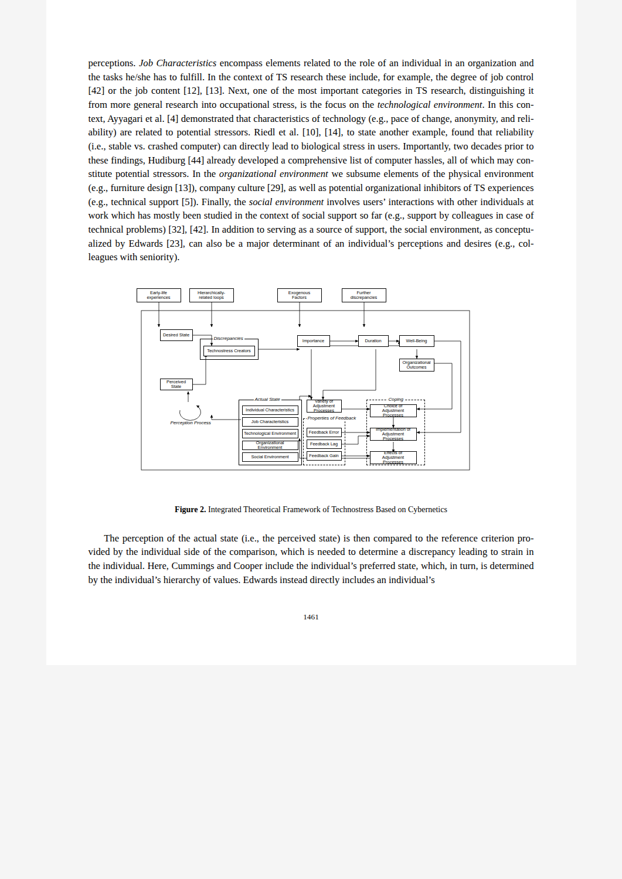perceptions. Job Characteristics encompass elements related to the role of an individual in an organization and the tasks he/she has to fulfill. In the context of TS research these include, for example, the degree of job control [42] or the job content [12], [13]. Next, one of the most important categories in TS research, distinguishing it from more general research into occupational stress, is the focus on the technological environment. In this context, Ayyagari et al. [4] demonstrated that characteristics of technology (e.g., pace of change, anonymity, and reliability) are related to potential stressors. Riedl et al. [10], [14], to state another example, found that reliability (i.e., stable vs. crashed computer) can directly lead to biological stress in users. Importantly, two decades prior to these findings, Hudiburg [44] already developed a comprehensive list of computer hassles, all of which may constitute potential stressors. In the organizational environment we subsume elements of the physical environment (e.g., furniture design [13]), company culture [29], as well as potential organizational inhibitors of TS experiences (e.g., technical support [5]). Finally, the social environment involves users’ interactions with other individuals at work which has mostly been studied in the context of social support so far (e.g., support by colleagues in case of technical problems) [32], [42]. In addition to serving as a source of support, the social environment, as conceptualized by Edwards [23], can also be a major determinant of an individual’s perceptions and desires (e.g., colleagues with seniority).
Early-life
experiences
Hierarchically-
related loops
Exogenous
Factors
Further
discrepancies
Desired State
Perceived State
Discrepancies
Technostress Creators
Importance
Duration
Well-Being
Organizational
Outcomes
Actual State
Individual Characteristics
Job Characteristics
Technological Environment
Organizational Environment
Social Environment
Perception Process
Variety of Adjustment
Processes
Properties of Feedback
Feedback Error
Feedback Lag
Feedback Gain
Coping
Choice of
Adjustment Processes
Implementation of
Adjustment Processes
Effects of
Adjustment Processes
Figure 2. Integrated Theoretical Framework of Technostress Based on Cybernetics
The perception of the actual state (i.e., the perceived state) is then compared to the reference criterion provided by the individual side of the comparison, which is needed to determine a discrepancy leading to strain in the individual. Here, Cummings and Cooper include the individual’s preferred state, which, in turn, is determined by the individual’s hierarchy of values. Edwards instead directly includes an individual’s
1461